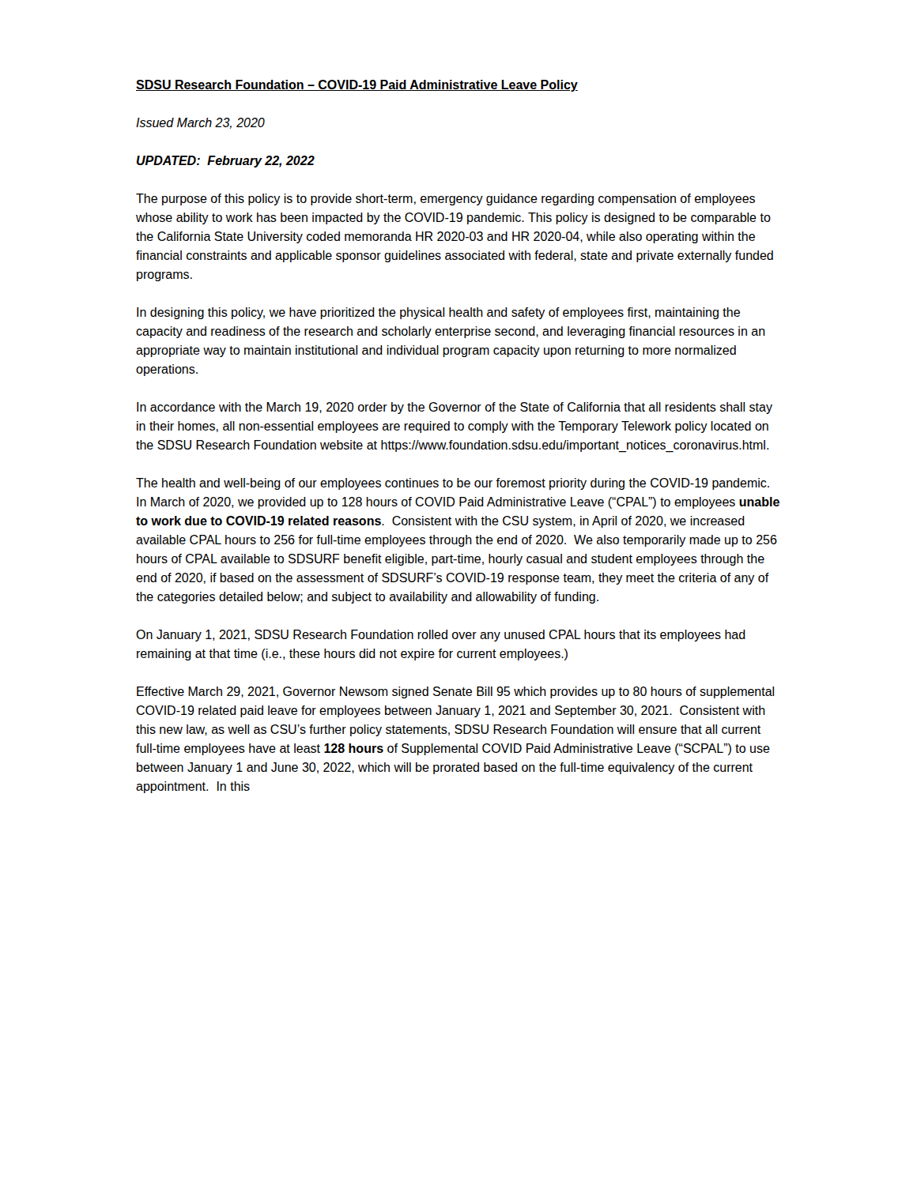SDSU Research Foundation – COVID-19 Paid Administrative Leave Policy
Issued March 23, 2020
UPDATED: February 22, 2022
The purpose of this policy is to provide short-term, emergency guidance regarding compensation of employees whose ability to work has been impacted by the COVID-19 pandemic. This policy is designed to be comparable to the California State University coded memoranda HR 2020-03 and HR 2020-04, while also operating within the financial constraints and applicable sponsor guidelines associated with federal, state and private externally funded programs.
In designing this policy, we have prioritized the physical health and safety of employees first, maintaining the capacity and readiness of the research and scholarly enterprise second, and leveraging financial resources in an appropriate way to maintain institutional and individual program capacity upon returning to more normalized operations.
In accordance with the March 19, 2020 order by the Governor of the State of California that all residents shall stay in their homes, all non-essential employees are required to comply with the Temporary Telework policy located on the SDSU Research Foundation website at https://www.foundation.sdsu.edu/important_notices_coronavirus.html.
The health and well-being of our employees continues to be our foremost priority during the COVID-19 pandemic. In March of 2020, we provided up to 128 hours of COVID Paid Administrative Leave (“CPAL”) to employees unable to work due to COVID-19 related reasons. Consistent with the CSU system, in April of 2020, we increased available CPAL hours to 256 for full-time employees through the end of 2020. We also temporarily made up to 256 hours of CPAL available to SDSURF benefit eligible, part-time, hourly casual and student employees through the end of 2020, if based on the assessment of SDSURF’s COVID-19 response team, they meet the criteria of any of the categories detailed below; and subject to availability and allowability of funding.
On January 1, 2021, SDSU Research Foundation rolled over any unused CPAL hours that its employees had remaining at that time (i.e., these hours did not expire for current employees.)
Effective March 29, 2021, Governor Newsom signed Senate Bill 95 which provides up to 80 hours of supplemental COVID-19 related paid leave for employees between January 1, 2021 and September 30, 2021. Consistent with this new law, as well as CSU’s further policy statements, SDSU Research Foundation will ensure that all current full-time employees have at least 128 hours of Supplemental COVID Paid Administrative Leave (“SCPAL”) to use between January 1 and June 30, 2022, which will be prorated based on the full-time equivalency of the current appointment. In this